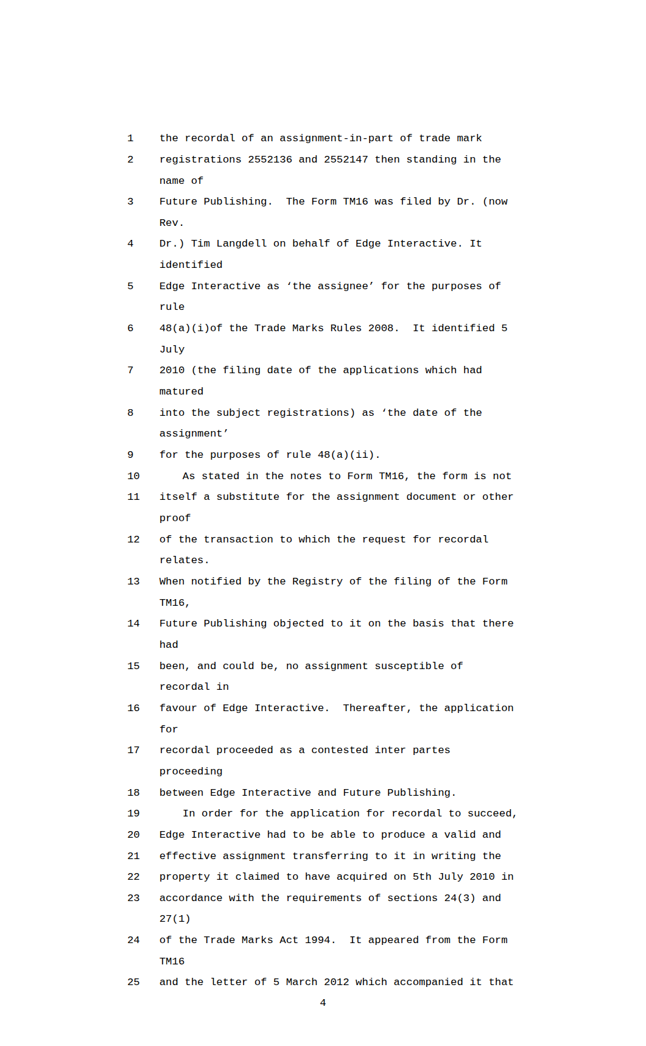| 1 | the recordal of an assignment-in-part of trade mark |
| 2 | registrations 2552136 and 2552147 then standing in the name of |
| 3 | Future Publishing. The Form TM16 was filed by Dr. (now Rev. |
| 4 | Dr.) Tim Langdell on behalf of Edge Interactive. It identified |
| 5 | Edge Interactive as ‘the assignee’ for the purposes of rule |
| 6 | 48(a)(i)of the Trade Marks Rules 2008. It identified 5 July |
| 7 | 2010 (the filing date of the applications which had matured |
| 8 | into the subject registrations) as ‘the date of the assignment’ |
| 9 | for the purposes of rule 48(a)(ii). |
| 10 | As stated in the notes to Form TM16, the form is not |
| 11 | itself a substitute for the assignment document or other proof |
| 12 | of the transaction to which the request for recordal relates. |
| 13 | When notified by the Registry of the filing of the Form TM16, |
| 14 | Future Publishing objected to it on the basis that there had |
| 15 | been, and could be, no assignment susceptible of recordal in |
| 16 | favour of Edge Interactive. Thereafter, the application for |
| 17 | recordal proceeded as a contested inter partes proceeding |
| 18 | between Edge Interactive and Future Publishing. |
| 19 | In order for the application for recordal to succeed, |
| 20 | Edge Interactive had to be able to produce a valid and |
| 21 | effective assignment transferring to it in writing the |
| 22 | property it claimed to have acquired on 5th July 2010 in |
| 23 | accordance with the requirements of sections 24(3) and 27(1) |
| 24 | of the Trade Marks Act 1994. It appeared from the Form TM16 |
| 25 | and the letter of 5 March 2012 which accompanied it that |
4